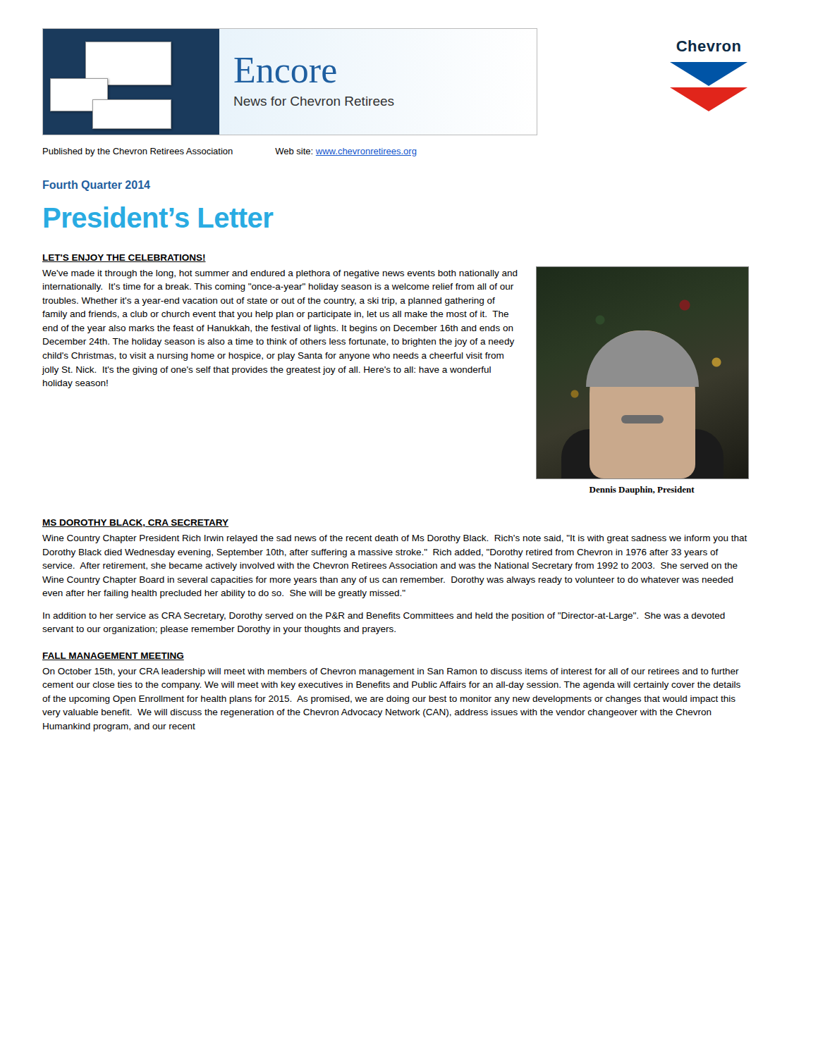Encore
News for Chevron Retirees
Chevron
Published by the Chevron Retirees Association
Web site: www.chevronretirees.org
Fourth Quarter 2014
President’s Letter
LET'S ENJOY THE CELEBRATIONS!
Dennis Dauphin, President
We've made it through the long, hot summer and endured a plethora of negative news events both nationally and internationally. It's time for a break. This coming "once-a-year" holiday season is a welcome relief from all of our troubles. Whether it's a year-end vacation out of state or out of the country, a ski trip, a planned gathering of family and friends, a club or church event that you help plan or participate in, let us all make the most of it. The end of the year also marks the feast of Hanukkah, the festival of lights. It begins on December 16th and ends on December 24th. The holiday season is also a time to think of others less fortunate, to brighten the joy of a needy child's Christmas, to visit a nursing home or hospice, or play Santa for anyone who needs a cheerful visit from jolly St. Nick. It's the giving of one's self that provides the greatest joy of all. Here's to all: have a wonderful holiday season!
MS DOROTHY BLACK, CRA SECRETARY
Wine Country Chapter President Rich Irwin relayed the sad news of the recent death of Ms Dorothy Black. Rich's note said, "It is with great sadness we inform you that Dorothy Black died Wednesday evening, September 10th, after suffering a massive stroke." Rich added, "Dorothy retired from Chevron in 1976 after 33 years of service. After retirement, she became actively involved with the Chevron Retirees Association and was the National Secretary from 1992 to 2003. She served on the Wine Country Chapter Board in several capacities for more years than any of us can remember. Dorothy was always ready to volunteer to do whatever was needed even after her failing health precluded her ability to do so. She will be greatly missed."
In addition to her service as CRA Secretary, Dorothy served on the P&R and Benefits Committees and held the position of "Director-at-Large". She was a devoted servant to our organization; please remember Dorothy in your thoughts and prayers.
FALL MANAGEMENT MEETING
On October 15th, your CRA leadership will meet with members of Chevron management in San Ramon to discuss items of interest for all of our retirees and to further cement our close ties to the company. We will meet with key executives in Benefits and Public Affairs for an all-day session. The agenda will certainly cover the details of the upcoming Open Enrollment for health plans for 2015. As promised, we are doing our best to monitor any new developments or changes that would impact this very valuable benefit. We will discuss the regeneration of the Chevron Advocacy Network (CAN), address issues with the vendor changeover with the Chevron Humankind program, and our recent